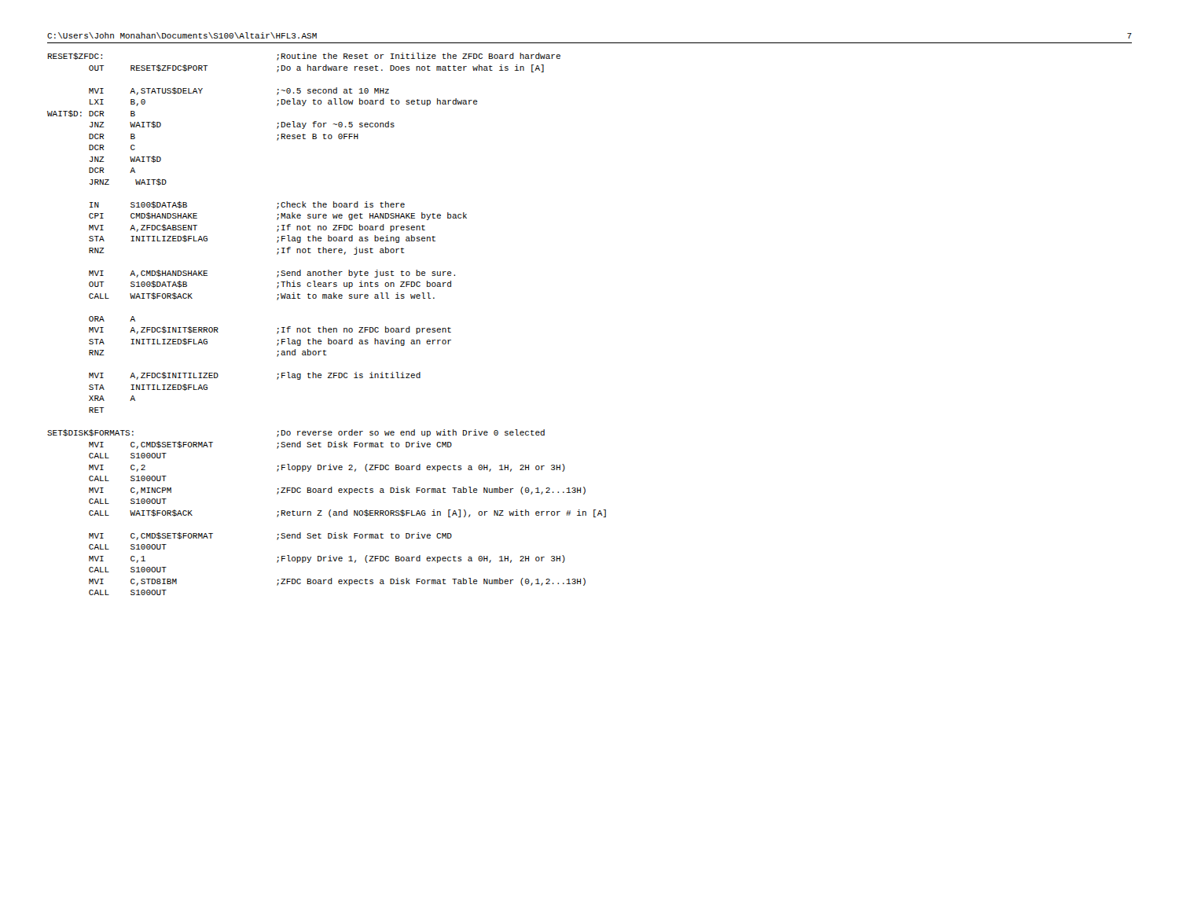C:\Users\John Monahan\Documents\S100\Altair\HFL3.ASM 7
RESET$ZFDC:                                 ;Routine the Reset or Initilize the ZFDC Board hardware
        OUT     RESET$ZFDC$PORT             ;Do a hardware reset. Does not matter what is in [A]

        MVI     A,STATUS$DELAY              ;~0.5 second at 10 MHz
        LXI     B,0                         ;Delay to allow board to setup hardware
WAIT$D: DCR     B
        JNZ     WAIT$D                      ;Delay for ~0.5 seconds
        DCR     B                           ;Reset B to 0FFH
        DCR     C
        JNZ     WAIT$D
        DCR     A
        JRNZ     WAIT$D

        IN      S100$DATA$B                 ;Check the board is there
        CPI     CMD$HANDSHAKE               ;Make sure we get HANDSHAKE byte back
        MVI     A,ZFDC$ABSENT               ;If not no ZFDC board present
        STA     INITILIZED$FLAG             ;Flag the board as being absent
        RNZ                                 ;If not there, just abort

        MVI     A,CMD$HANDSHAKE             ;Send another byte just to be sure.
        OUT     S100$DATA$B                 ;This clears up ints on ZFDC board
        CALL    WAIT$FOR$ACK                ;Wait to make sure all is well.

        ORA     A
        MVI     A,ZFDC$INIT$ERROR           ;If not then no ZFDC board present
        STA     INITILIZED$FLAG             ;Flag the board as having an error
        RNZ                                 ;and abort

        MVI     A,ZFDC$INITILIZED           ;Flag the ZFDC is initilized
        STA     INITILIZED$FLAG
        XRA     A
        RET

SET$DISK$FORMATS:                           ;Do reverse order so we end up with Drive 0 selected
        MVI     C,CMD$SET$FORMAT            ;Send Set Disk Format to Drive CMD
        CALL    S100OUT
        MVI     C,2                         ;Floppy Drive 2, (ZFDC Board expects a 0H, 1H, 2H or 3H)
        CALL    S100OUT
        MVI     C,MINCPM                    ;ZFDC Board expects a Disk Format Table Number (0,1,2...13H)
        CALL    S100OUT
        CALL    WAIT$FOR$ACK                ;Return Z (and NO$ERRORS$FLAG in [A]), or NZ with error # in [A]

        MVI     C,CMD$SET$FORMAT            ;Send Set Disk Format to Drive CMD
        CALL    S100OUT
        MVI     C,1                         ;Floppy Drive 1, (ZFDC Board expects a 0H, 1H, 2H or 3H)
        CALL    S100OUT
        MVI     C,STD8IBM                   ;ZFDC Board expects a Disk Format Table Number (0,1,2...13H)
        CALL    S100OUT